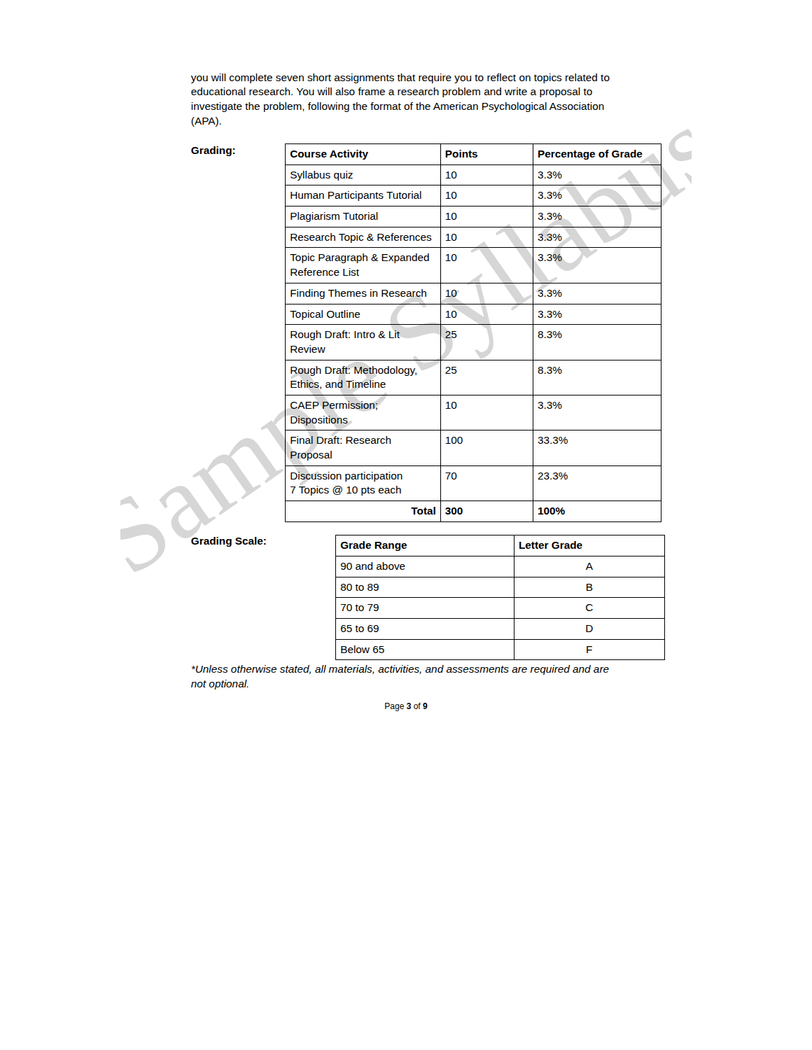Sample Syllabus
you will complete seven short assignments that require you to reflect on topics related to educational research. You will also frame a research problem and write a proposal to investigate the problem, following the format of the American Psychological Association (APA).
Grading:
| Course Activity | Points | Percentage of Grade |
| --- | --- | --- |
| Syllabus quiz | 10 | 3.3% |
| Human Participants Tutorial | 10 | 3.3% |
| Plagiarism Tutorial | 10 | 3.3% |
| Research Topic & References | 10 | 3.3% |
| Topic Paragraph & Expanded Reference List | 10 | 3.3% |
| Finding Themes in Research | 10 | 3.3% |
| Topical Outline | 10 | 3.3% |
| Rough Draft: Intro & Lit Review | 25 | 8.3% |
| Rough Draft: Methodology, Ethics, and Timeline | 25 | 8.3% |
| CAEP Permission; Dispositions | 10 | 3.3% |
| Final Draft: Research Proposal | 100 | 33.3% |
| Discussion participation 7 Topics @ 10 pts each | 70 | 23.3% |
| Total | 300 | 100% |
Grading Scale:
| Grade Range | Letter Grade |
| --- | --- |
| 90 and above | A |
| 80 to 89 | B |
| 70 to 79 | C |
| 65 to 69 | D |
| Below 65 | F |
*Unless otherwise stated, all materials, activities, and assessments are required and are not optional.
Page 3 of 9